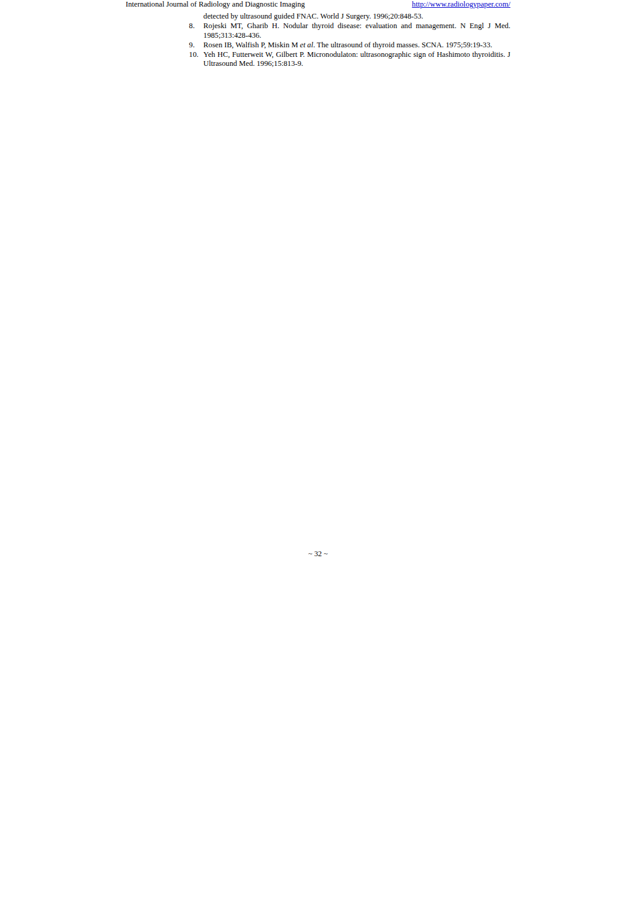International Journal of Radiology and Diagnostic Imaging http://www.radiologypaper.com/
detected by ultrasound guided FNAC. World J Surgery. 1996;20:848-53.
8. Rojeski MT, Gharib H. Nodular thyroid disease: evaluation and management. N Engl J Med. 1985;313:428-436.
9. Rosen IB, Walfish P, Miskin M et al. The ultrasound of thyroid masses. SCNA. 1975;59:19-33.
10. Yeh HC, Futterweit W, Gilbert P. Micronodulaton: ultrasonographic sign of Hashimoto thyroiditis. J Ultrasound Med. 1996;15:813-9.
~ 32 ~